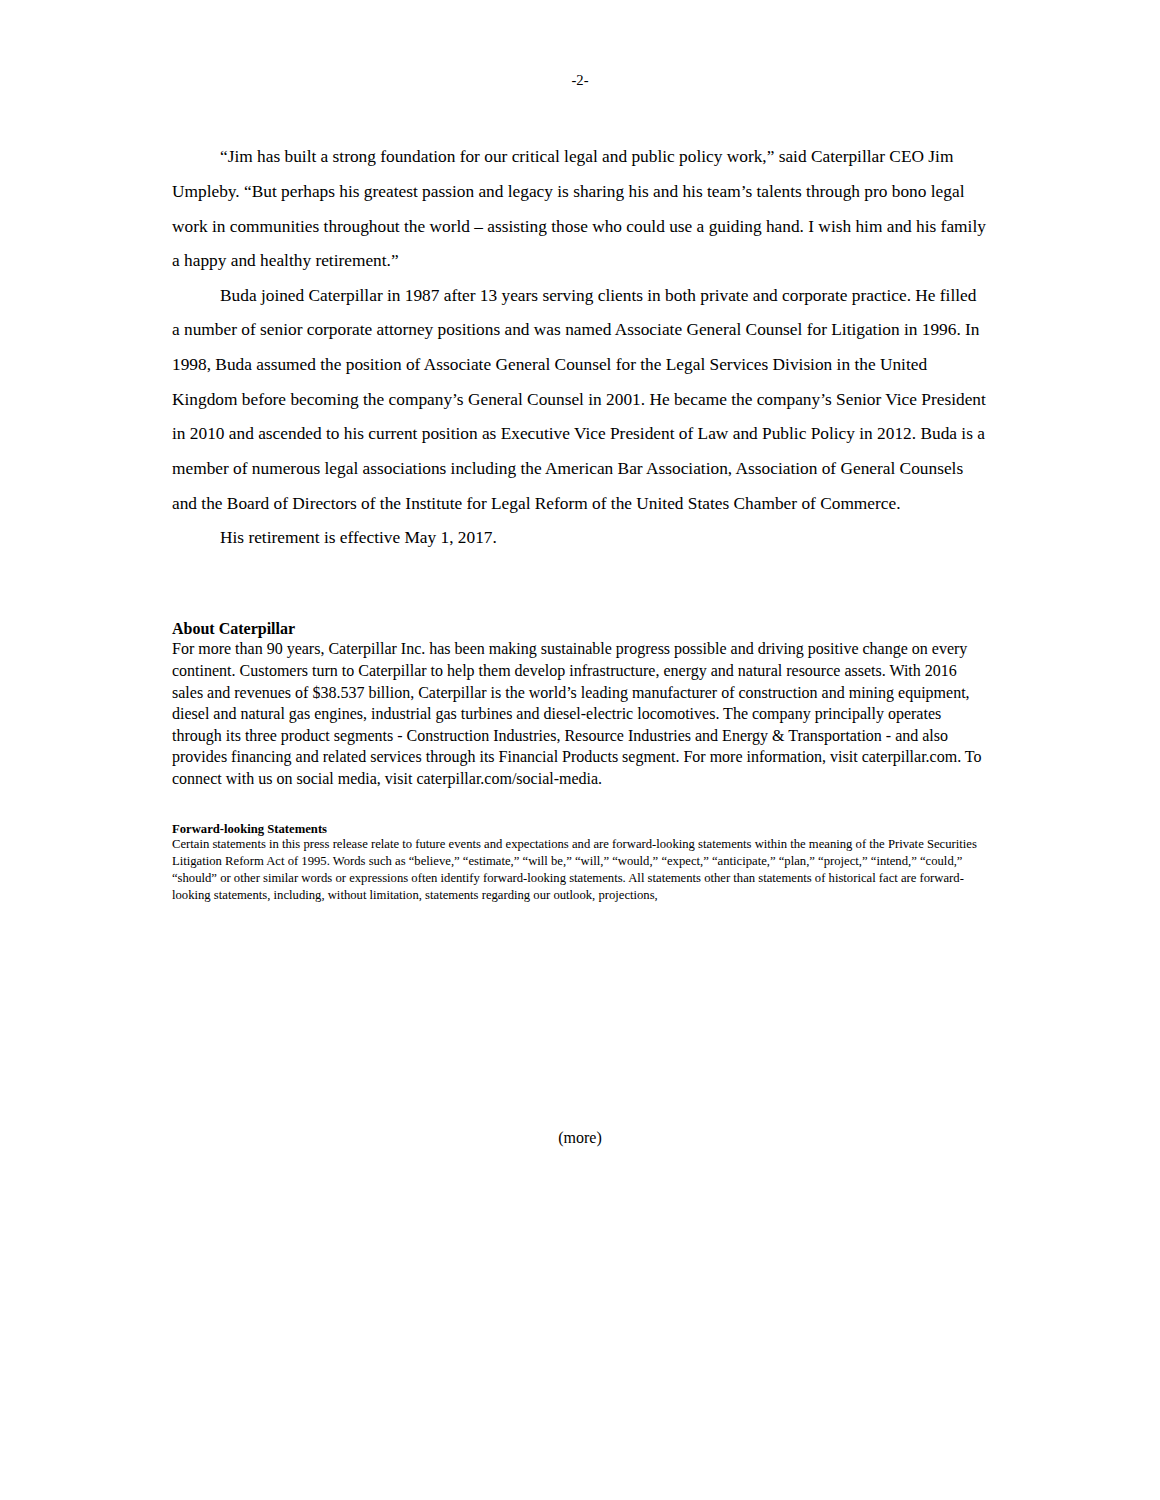-2-
“Jim has built a strong foundation for our critical legal and public policy work,” said Caterpillar CEO Jim Umpleby. “But perhaps his greatest passion and legacy is sharing his and his team’s talents through pro bono legal work in communities throughout the world – assisting those who could use a guiding hand. I wish him and his family a happy and healthy retirement.”
Buda joined Caterpillar in 1987 after 13 years serving clients in both private and corporate practice. He filled a number of senior corporate attorney positions and was named Associate General Counsel for Litigation in 1996. In 1998, Buda assumed the position of Associate General Counsel for the Legal Services Division in the United Kingdom before becoming the company’s General Counsel in 2001. He became the company’s Senior Vice President in 2010 and ascended to his current position as Executive Vice President of Law and Public Policy in 2012. Buda is a member of numerous legal associations including the American Bar Association, Association of General Counsels and the Board of Directors of the Institute for Legal Reform of the United States Chamber of Commerce.
His retirement is effective May 1, 2017.
About Caterpillar
For more than 90 years, Caterpillar Inc. has been making sustainable progress possible and driving positive change on every continent. Customers turn to Caterpillar to help them develop infrastructure, energy and natural resource assets. With 2016 sales and revenues of $38.537 billion, Caterpillar is the world’s leading manufacturer of construction and mining equipment, diesel and natural gas engines, industrial gas turbines and diesel-electric locomotives. The company principally operates through its three product segments - Construction Industries, Resource Industries and Energy & Transportation - and also provides financing and related services through its Financial Products segment. For more information, visit caterpillar.com. To connect with us on social media, visit caterpillar.com/social-media.
Forward-looking Statements
Certain statements in this press release relate to future events and expectations and are forward-looking statements within the meaning of the Private Securities Litigation Reform Act of 1995. Words such as “believe,” “estimate,” “will be,” “will,” “would,” “expect,” “anticipate,” “plan,” “project,” “intend,” “could,” “should” or other similar words or expressions often identify forward-looking statements. All statements other than statements of historical fact are forward-looking statements, including, without limitation, statements regarding our outlook, projections,
(more)